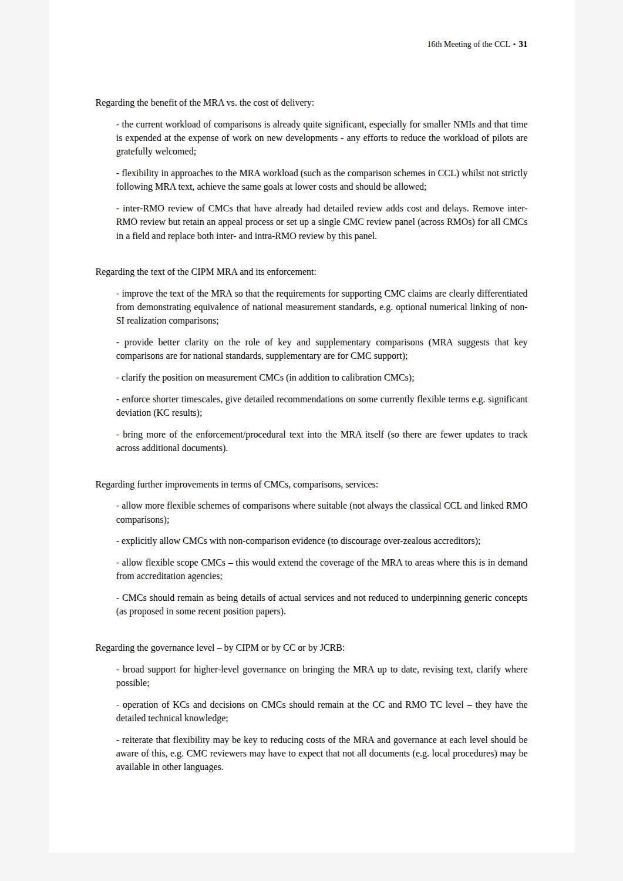16th Meeting of the CCL▪31
Regarding the benefit of the MRA vs. the cost of delivery:
- the current workload of comparisons is already quite significant, especially for smaller NMIs and that time is expended at the expense of work on new developments - any efforts to reduce the workload of pilots are gratefully welcomed;
- flexibility in approaches to the MRA workload (such as the comparison schemes in CCL) whilst not strictly following MRA text, achieve the same goals at lower costs and should be allowed;
- inter-RMO review of CMCs that have already had detailed review adds cost and delays. Remove inter-RMO review but retain an appeal process or set up a single CMC review panel (across RMOs) for all CMCs in a field and replace both inter- and intra-RMO review by this panel.
Regarding the text of the CIPM MRA and its enforcement:
- improve the text of the MRA so that the requirements for supporting CMC claims are clearly differentiated from demonstrating equivalence of national measurement standards, e.g. optional numerical linking of non-SI realization comparisons;
- provide better clarity on the role of key and supplementary comparisons (MRA suggests that key comparisons are for national standards, supplementary are for CMC support);
- clarify the position on measurement CMCs (in addition to calibration CMCs);
- enforce shorter timescales, give detailed recommendations on some currently flexible terms e.g. significant deviation (KC results);
- bring more of the enforcement/procedural text into the MRA itself (so there are fewer updates to track across additional documents).
Regarding further improvements in terms of CMCs, comparisons, services:
- allow more flexible schemes of comparisons where suitable (not always the classical CCL and linked RMO comparisons);
- explicitly allow CMCs with non-comparison evidence (to discourage over-zealous accreditors);
- allow flexible scope CMCs – this would extend the coverage of the MRA to areas where this is in demand from accreditation agencies;
- CMCs should remain as being details of actual services and not reduced to underpinning generic concepts (as proposed in some recent position papers).
Regarding the governance level – by CIPM or by CC or by JCRB:
- broad support for higher-level governance on bringing the MRA up to date, revising text, clarify where possible;
- operation of KCs and decisions on CMCs should remain at the CC and RMO TC level – they have the detailed technical knowledge;
- reiterate that flexibility may be key to reducing costs of the MRA and governance at each level should be aware of this, e.g. CMC reviewers may have to expect that not all documents (e.g. local procedures) may be available in other languages.